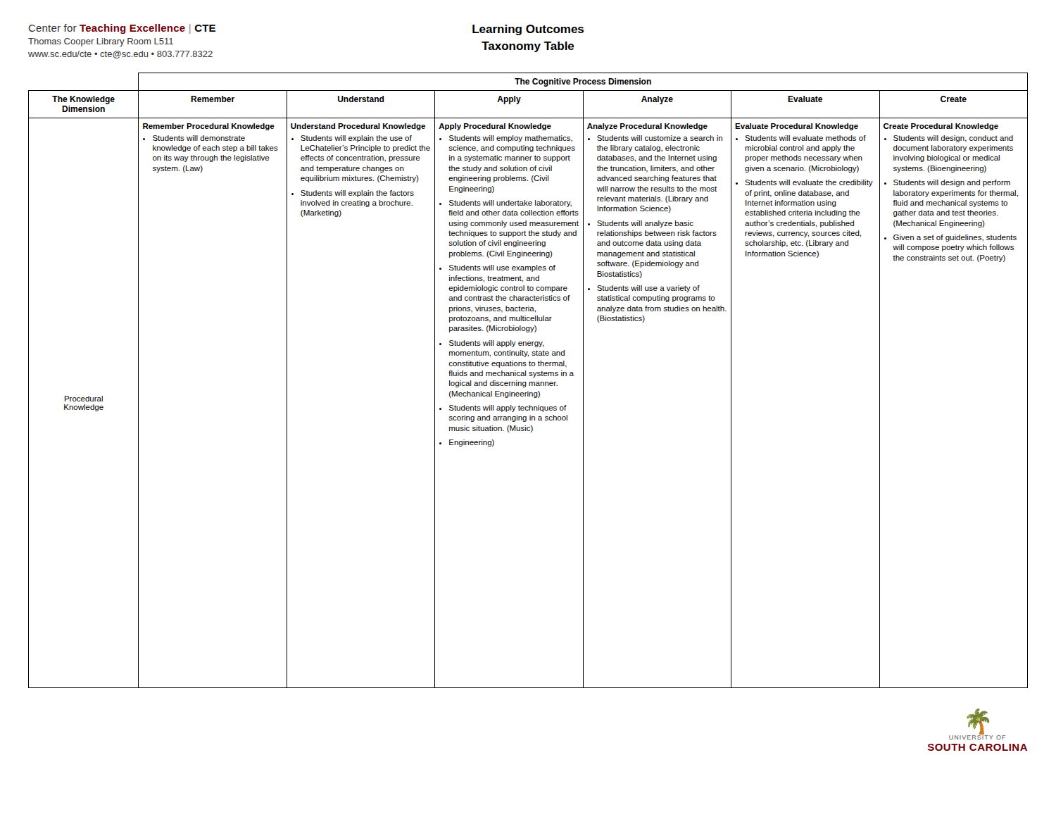Center for Teaching Excellence | CTE
Thomas Cooper Library Room L511
www.sc.edu/cte • cte@sc.edu • 803.777.8322
Learning Outcomes
Taxonomy Table
| | The Cognitive Process Dimension |
| --- | --- |
| The Knowledge Dimension | Remember | Understand | Apply | Analyze | Evaluate | Create |
| Procedural Knowledge | Remember Procedural Knowledge Students will demonstrate knowledge of each step a bill takes on its way through the legislative system. (Law) | Understand Procedural Knowledge Students will explain the use of LeChatelier’s Principle to predict the effects of concentration, pressure and temperature changes on equilibrium mixtures. (Chemistry) Students will explain the factors involved in creating a brochure. (Marketing) | Apply Procedural Knowledge Students will employ mathematics, science, and computing techniques in a systematic manner to support the study and solution of civil engineering problems. (Civil Engineering) Students will undertake laboratory, field and other data collection efforts using commonly used measurement techniques to support the study and solution of civil engineering problems. (Civil Engineering) Students will use examples of infections, treatment, and epidemiologic control to compare and contrast the characteristics of prions, viruses, bacteria, protozoans, and multicellular parasites. (Microbiology) Students will apply energy, momentum, continuity, state and constitutive equations to thermal, fluids and mechanical systems in a logical and discerning manner. (Mechanical Engineering) Students will apply techniques of scoring and arranging in a school music situation. (Music) Engineering) | Analyze Procedural Knowledge Students will customize a search in the library catalog, electronic databases, and the Internet using the truncation, limiters, and other advanced searching features that will narrow the results to the most relevant materials. (Library and Information Science) Students will analyze basic relationships between risk factors and outcome data using data management and statistical software. (Epidemiology and Biostatistics) Students will use a variety of statistical computing programs to analyze data from studies on health. (Biostatistics) | Evaluate Procedural Knowledge Students will evaluate methods of microbial control and apply the proper methods necessary when given a scenario. (Microbiology) Students will evaluate the credibility of print, online database, and Internet information using established criteria including the author’s credentials, published reviews, currency, sources cited, scholarship, etc. (Library and Information Science) | Create Procedural Knowledge Students will design, conduct and document laboratory experiments involving biological or medical systems. (Bioengineering) Students will design and perform laboratory experiments for thermal, fluid and mechanical systems to gather data and test theories. (Mechanical Engineering) Given a set of guidelines, students will compose poetry which follows the constraints set out. (Poetry) |
🌴 UNIVERSITY OF SOUTH CAROLINA